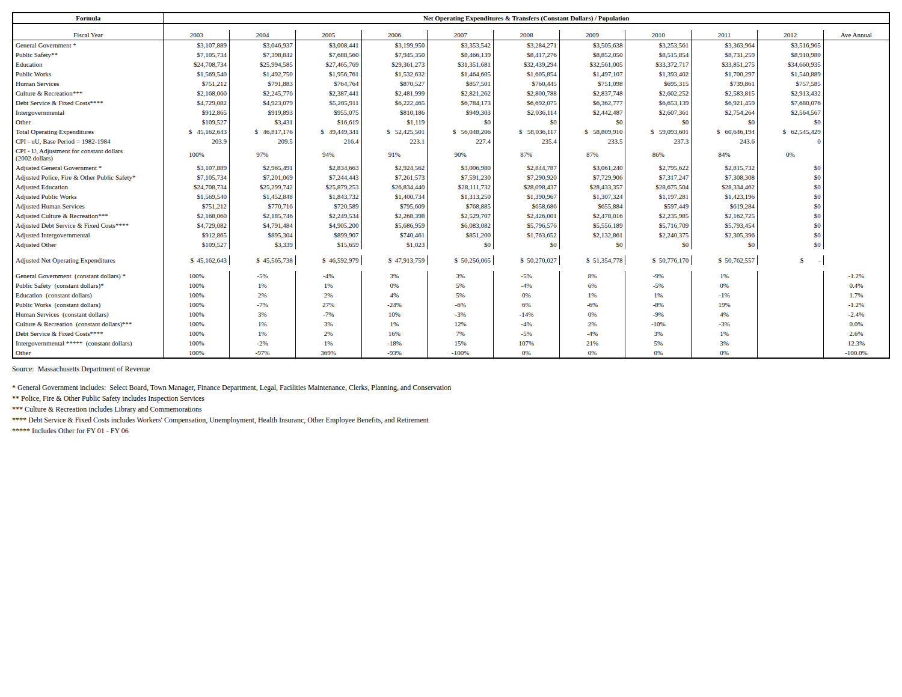| Formula | Net Operating Expenditures & Transfers (Constant Dollars) / Population |
| Fiscal Year | 2003 | 2004 | 2005 | 2006 | 2007 | 2008 | 2009 | 2010 | 2011 | 2012 | Ave Annual |
| General Government * | $3,107,889 | $3,046,937 | $3,008,441 | $3,199,950 | $3,353,542 | $3,284,271 | $3,505,638 | $3,253,561 | $3,363,964 | $3,516,965 | |
| Public Safety** | $7,105,734 | $7,398,842 | $7,688,560 | $7,945,350 | $8,466,139 | $8,417,276 | $8,852,050 | $8,515,854 | $8,731,259 | $8,910,980 | |
| Education | $24,708,734 | $25,994,585 | $27,465,769 | $29,361,273 | $31,351,681 | $32,439,294 | $32,561,005 | $33,372,717 | $33,851,275 | $34,660,935 | |
| Public Works | $1,569,540 | $1,492,750 | $1,956,761 | $1,532,632 | $1,464,605 | $1,605,854 | $1,497,107 | $1,393,402 | $1,700,297 | $1,540,889 | |
| Human Services | $751,212 | $791,883 | $764,764 | $870,527 | $857,501 | $760,445 | $751,098 | $695,315 | $739,861 | $757,585 | |
| Culture & Recreation*** | $2,168,060 | $2,245,776 | $2,387,441 | $2,481,999 | $2,821,262 | $2,800,788 | $2,837,748 | $2,602,252 | $2,583,815 | $2,913,432 | |
| Debt Service & Fixed Costs**** | $4,729,082 | $4,923,079 | $5,205,911 | $6,222,465 | $6,784,173 | $6,692,075 | $6,362,777 | $6,653,139 | $6,921,459 | $7,680,076 | |
| Intergovernmental | $912,865 | $919,893 | $955,075 | $810,186 | $949,303 | $2,036,114 | $2,442,487 | $2,607,361 | $2,754,264 | $2,564,567 | |
| Other | $109,527 | $3,431 | $16,619 | $1,119 | $0 | $0 | $0 | $0 | $0 | $0 | |
| Total Operating Expenditures | $ 45,162,643 | $ 46,817,176 | $ 49,449,341 | $ 52,425,501 | $ 56,048,206 | $ 58,036,117 | $ 58,809,910 | $ 59,093,601 | $ 60,646,194 | $ 62,545,429 | |
| CPI - uU, Base Period = 1982-1984 | 203.9 | 209.5 | 216.4 | 223.1 | 227.4 | 235.4 | 233.5 | 237.3 | 243.6 | 0 | |
| CPI - U, Adjustment for constant dollars (2002 dollars) | 100% | 97% | 94% | 91% | 90% | 87% | 87% | 86% | 84% | 0% | |
| Adjusted General Government * | $3,107,889 | $2,965,491 | $2,834,663 | $2,924,562 | $3,006,980 | $2,844,787 | $3,061,240 | $2,795,622 | $2,815,732 | $0 | |
| Adjusted Police, Fire & Other Public Safety* | $7,105,734 | $7,201,069 | $7,244,443 | $7,261,573 | $7,591,230 | $7,290,920 | $7,729,906 | $7,317,247 | $7,308,308 | $0 | |
| Adjusted Education | $24,708,734 | $25,299,742 | $25,879,253 | $26,834,440 | $28,111,732 | $28,098,437 | $28,433,357 | $28,675,504 | $28,334,462 | $0 | |
| Adjusted Public Works | $1,569,540 | $1,452,848 | $1,843,732 | $1,400,734 | $1,313,250 | $1,390,967 | $1,307,324 | $1,197,281 | $1,423,196 | $0 | |
| Adjusted Human Services | $751,212 | $770,716 | $720,589 | $795,609 | $768,885 | $658,686 | $655,884 | $597,449 | $619,284 | $0 | |
| Adjusted Culture & Recreation*** | $2,168,060 | $2,185,746 | $2,249,534 | $2,268,398 | $2,529,707 | $2,426,001 | $2,478,016 | $2,235,985 | $2,162,725 | $0 | |
| Adjusted Debt Service & Fixed Costs**** | $4,729,082 | $4,791,484 | $4,905,200 | $5,686,959 | $6,083,082 | $5,796,576 | $5,556,189 | $5,716,709 | $5,793,454 | $0 | |
| Adjusted Intergovernmental | $912,865 | $895,304 | $899,907 | $740,461 | $851,200 | $1,763,652 | $2,132,861 | $2,240,375 | $2,305,396 | $0 | |
| Adjusted Other | $109,527 | $3,339 | $15,659 | $1,023 | $0 | $0 | $0 | $0 | $0 | $0 | |
| Adjusted Net Operating Expenditures | $ 45,162,643 | $ 45,565,738 | $ 46,592,979 | $ 47,913,759 | $ 50,256,065 | $ 50,270,027 | $ 51,354,778 | $ 50,776,170 | $ 50,762,557 | $ - | |
| General Government (constant dollars) * | 100% | -5% | -4% | 3% | 3% | -5% | 8% | -9% | 1% | | -1.2% |
| Public Safety (constant dollars)* | 100% | 1% | 1% | 0% | 5% | -4% | 6% | -5% | 0% | | 0.4% |
| Education (constant dollars) | 100% | 2% | 2% | 4% | 5% | 0% | 1% | 1% | -1% | | 1.7% |
| Public Works (constant dollars) | 100% | -7% | 27% | -24% | -6% | 6% | -6% | -8% | 19% | | -1.2% |
| Human Services (constant dollars) | 100% | 3% | -7% | 10% | -3% | -14% | 0% | -9% | 4% | | -2.4% |
| Culture & Recreation (constant dollars)*** | 100% | 1% | 3% | 1% | 12% | -4% | 2% | -10% | -3% | | 0.0% |
| Debt Service & Fixed Costs**** | 100% | 1% | 2% | 16% | 7% | -5% | -4% | 3% | 1% | | 2.6% |
| Intergovernmental ***** (constant dollars) | 100% | -2% | 1% | -18% | 15% | 107% | 21% | 5% | 3% | | 12.3% |
| Other | 100% | -97% | 369% | -93% | -100% | 0% | 0% | 0% | 0% | | -100.0% |
Source: Massachusetts Department of Revenue
* General Government includes: Select Board, Town Manager, Finance Department, Legal, Facilities Maintenance, Clerks, Planning, and Conservation
** Police, Fire & Other Public Safety includes Inspection Services
*** Culture & Recreation includes Library and Commemorations
**** Debt Service & Fixed Costs includes Workers' Compensation, Unemployment, Health Insuranc, Other Employee Benefits, and Retirement
***** Includes Other for FY 01 - FY 06